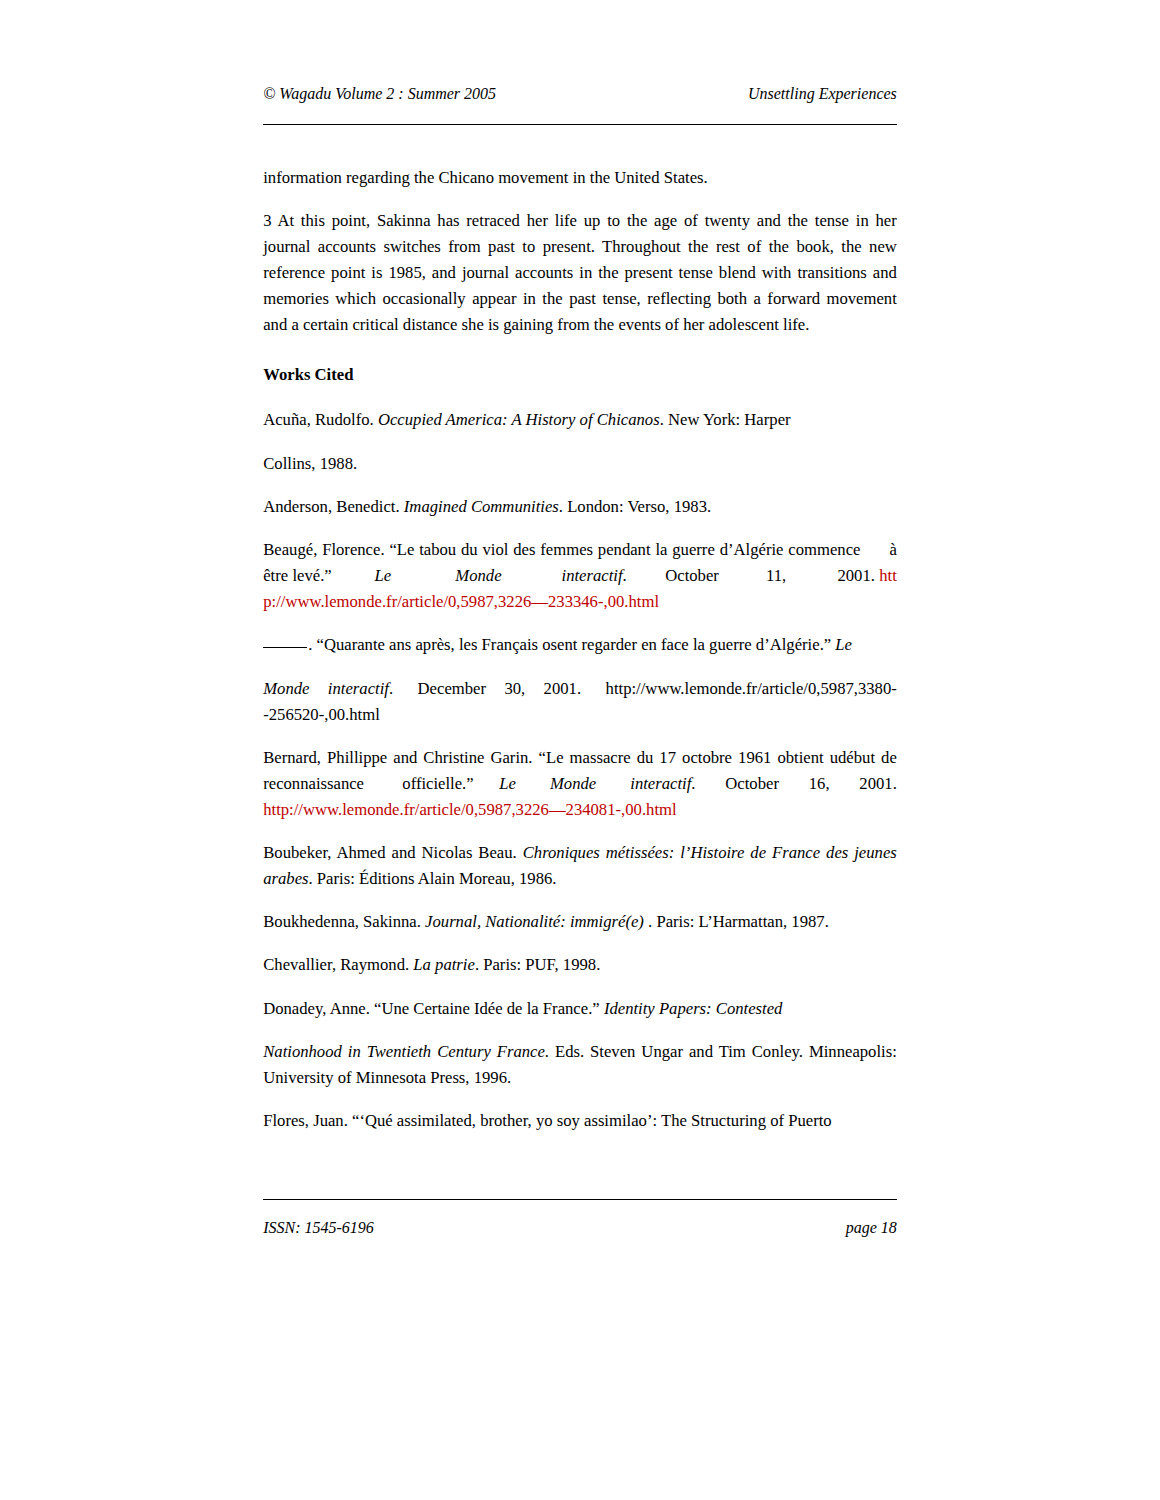© Wagadu Volume 2 : Summer 2005 Unsettling Experiences
information regarding the Chicano movement in the United States.
3 At this point, Sakinna has retraced her life up to the age of twenty and the tense in her journal accounts switches from past to present. Throughout the rest of the book, the new reference point is 1985, and journal accounts in the present tense blend with transitions and memories which occasionally appear in the past tense, reflecting both a forward movement and a certain critical distance she is gaining from the events of her adolescent life.
Works Cited
Acuña, Rudolfo. Occupied America: A History of Chicanos. New York: Harper
Collins, 1988.
Anderson, Benedict. Imagined Communities. London: Verso, 1983.
Beaugé, Florence. “Le tabou du viol des femmes pendant la guerre d’Algérie commence à être levé.” Le Monde interactif. October 11, 2001. http://www.lemonde.fr/article/0,5987,3226—233346-,00.html
. “Quarante ans après, les Français osent regarder en face la guerre d’Algérie.” Le
Monde interactif. December 30, 2001. http://www.lemonde.fr/article/0,5987,3380--256520-,00.html
Bernard, Phillippe and Christine Garin. “Le massacre du 17 octobre 1961 obtient udébut de reconnaissance officielle.” Le Monde interactif. October 16, 2001. http://www.lemonde.fr/article/0,5987,3226—234081-,00.html
Boubeker, Ahmed and Nicolas Beau. Chroniques métissées: l’Histoire de France des jeunes arabes. Paris: Éditions Alain Moreau, 1986.
Boukhedenna, Sakinna. Journal, Nationalité: immigré(e) . Paris: L’Harmattan, 1987.
Chevallier, Raymond. La patrie. Paris: PUF, 1998.
Donadey, Anne. “Une Certaine Idée de la France.” Identity Papers: Contested
Nationhood in Twentieth Century France. Eds. Steven Ungar and Tim Conley. Minneapolis: University of Minnesota Press, 1996.
Flores, Juan. “‘Qué assimilated, brother, yo soy assimilao’: The Structuring of Puerto
ISSN: 1545-6196 page 18